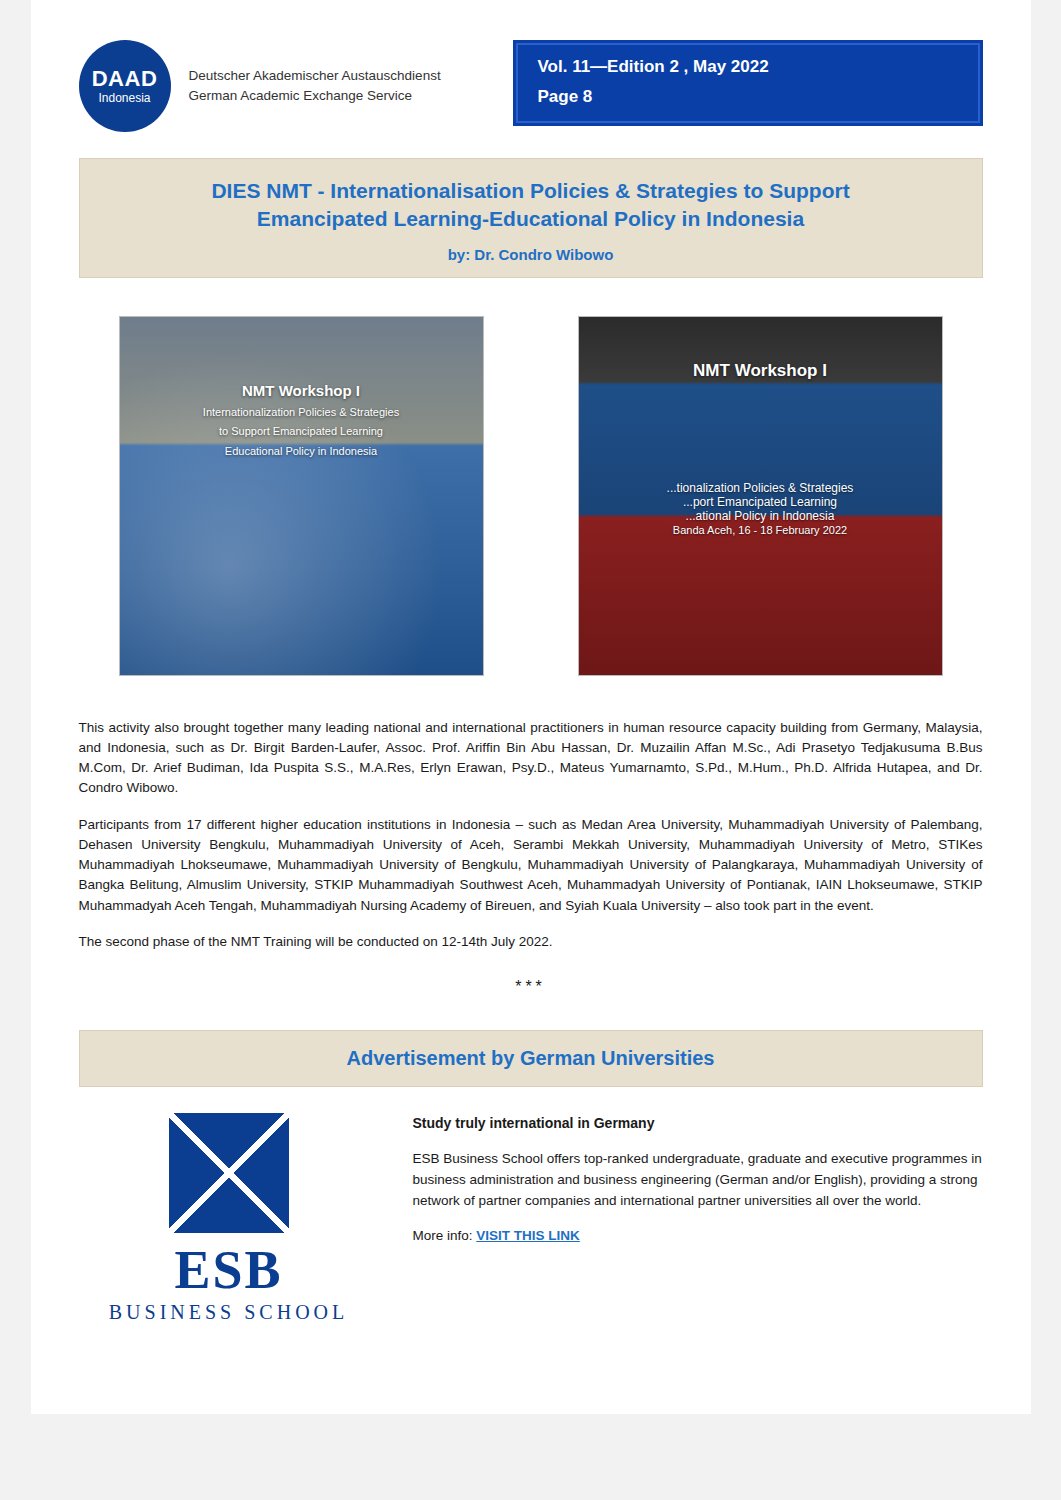DAAD Indonesia
Deutscher Akademischer Austauschdienst
German Academic Exchange Service
Vol. 11—Edition 2 , May 2022
Page 8
DIES NMT - Internationalisation Policies & Strategies to Support
Emancipated Learning-Educational Policy in Indonesia
by: Dr. Condro Wibowo
NMT Workshop I
Internationalization Policies & Strategies
to Support Emancipated Learning
Educational Policy in Indonesia
NMT Workshop I
...tionalization Policies & Strategies
...port Emancipated Learning
...ational Policy in Indonesia
Banda Aceh, 16 - 18 February 2022
This activity also brought together many leading national and international practitioners in human resource capacity building from Germany, Malaysia, and Indonesia, such as Dr. Birgit Barden-Laufer, Assoc. Prof. Ariffin Bin Abu Hassan, Dr. Muzailin Affan M.Sc., Adi Prasetyo Tedjakusuma B.Bus M.Com, Dr. Arief Budiman, Ida Puspita S.S., M.A.Res, Erlyn Erawan, Psy.D., Mateus Yumarnamto, S.Pd., M.Hum., Ph.D. Alfrida Hutapea, and Dr. Condro Wibowo.
Participants from 17 different higher education institutions in Indonesia – such as Medan Area University, Muhammadiyah University of Palembang, Dehasen University Bengkulu, Muhammadiyah University of Aceh, Serambi Mekkah University, Muhammadiyah University of Metro, STIKes Muhammadiyah Lhokseumawe, Muhammadiyah University of Bengkulu, Muhammadiyah University of Palangkaraya, Muhammadiyah University of Bangka Belitung, Almuslim University, STKIP Muhammadiyah Southwest Aceh, Muhammadyah University of Pontianak, IAIN Lhokseumawe, STKIP Muhammadyah Aceh Tengah, Muhammadiyah Nursing Academy of Bireuen, and Syiah Kuala University – also took part in the event.
The second phase of the NMT Training will be conducted on 12-14th July 2022.
***
Advertisement by German Universities
ESB
BUSINESS SCHOOL
Study truly international in Germany
ESB Business School offers top-ranked undergraduate, graduate and executive programmes in business administration and business engineering (German and/or English), providing a strong network of partner companies and international partner universities all over the world.
More info: VISIT THIS LINK